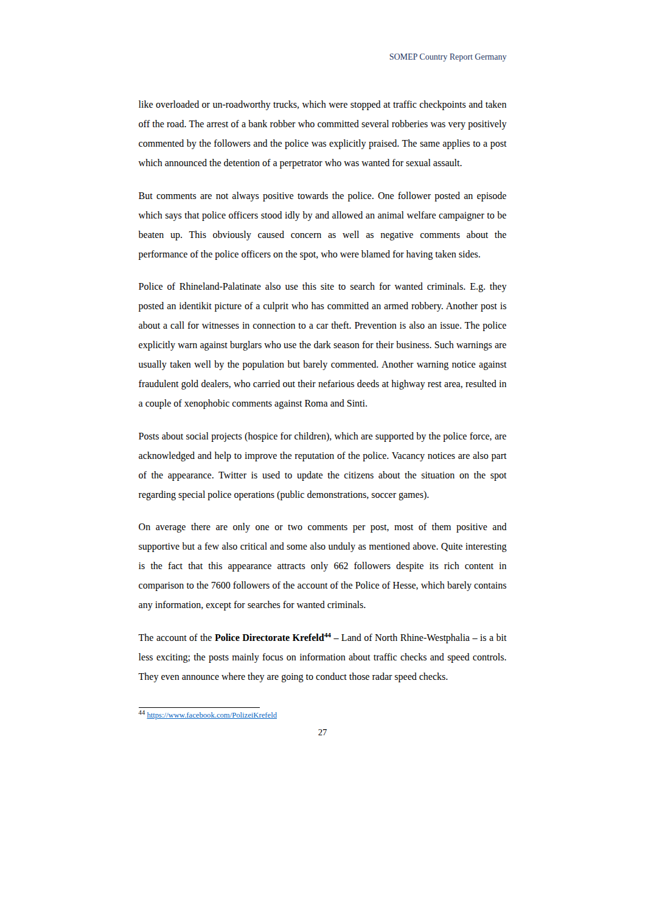SOMEP Country Report Germany
like overloaded or un-roadworthy trucks, which were stopped at traffic checkpoints and taken off the road. The arrest of a bank robber who committed several robberies was very positively commented by the followers and the police was explicitly praised. The same applies to a post which announced the detention of a perpetrator who was wanted for sexual assault.
But comments are not always positive towards the police. One follower posted an episode which says that police officers stood idly by and allowed an animal welfare campaigner to be beaten up. This obviously caused concern as well as negative comments about the performance of the police officers on the spot, who were blamed for having taken sides.
Police of Rhineland-Palatinate also use this site to search for wanted criminals. E.g. they posted an identikit picture of a culprit who has committed an armed robbery. Another post is about a call for witnesses in connection to a car theft. Prevention is also an issue. The police explicitly warn against burglars who use the dark season for their business. Such warnings are usually taken well by the population but barely commented. Another warning notice against fraudulent gold dealers, who carried out their nefarious deeds at highway rest area, resulted in a couple of xenophobic comments against Roma and Sinti.
Posts about social projects (hospice for children), which are supported by the police force, are acknowledged and help to improve the reputation of the police. Vacancy notices are also part of the appearance. Twitter is used to update the citizens about the situation on the spot regarding special police operations (public demonstrations, soccer games).
On average there are only one or two comments per post, most of them positive and supportive but a few also critical and some also unduly as mentioned above. Quite interesting is the fact that this appearance attracts only 662 followers despite its rich content in comparison to the 7600 followers of the account of the Police of Hesse, which barely contains any information, except for searches for wanted criminals.
The account of the Police Directorate Krefeld44 – Land of North Rhine-Westphalia – is a bit less exciting; the posts mainly focus on information about traffic checks and speed controls. They even announce where they are going to conduct those radar speed checks.
44 https://www.facebook.com/PolizeiKrefeld
27